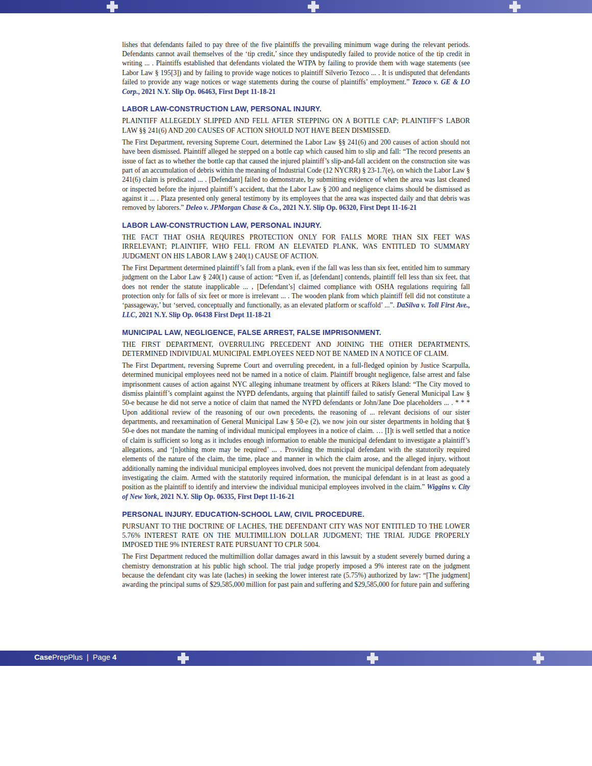lishes that defendants failed to pay three of the five plaintiffs the prevailing minimum wage during the relevant periods. Defendants cannot avail themselves of the ‘tip credit,’ since they undisputedly failed to provide notice of the tip credit in writing ... . Plaintiffs established that defendants violated the WTPA by failing to provide them with wage statements (see Labor Law § 195[3]) and by failing to provide wage notices to plaintiff Silverio Tezoco ... . It is undisputed that defendants failed to provide any wage notices or wage statements during the course of plaintiffs’ employment.” Tezoco v. GE & LO Corp., 2021 N.Y. Slip Op. 06463, First Dept 11-18-21
LABOR LAW-CONSTRUCTION LAW, PERSONAL INJURY.
Plaintiff allegedly slipped and fell after stepping on a bottle cap; plaintiff’s Labor Law §§ 241(6) and 200 causes of action should not have been dismissed.
The First Department, reversing Supreme Court, determined the Labor Law §§ 241(6) and 200 causes of action should not have been dismissed. Plaintiff alleged he stepped on a bottle cap which caused him to slip and fall: “The record presents an issue of fact as to whether the bottle cap that caused the injured plaintiff’s slip-and-fall accident on the construction site was part of an accumulation of debris within the meaning of Industrial Code (12 NYCRR) § 23-1.7(e), on which the Labor Law § 241(6) claim is predicated ... . [Defendant] failed to demonstrate, by submitting evidence of when the area was last cleaned or inspected before the injured plaintiff’s accident, that the Labor Law § 200 and negligence claims should be dismissed as against it ... . Plaza presented only general testimony by its employees that the area was inspected daily and that debris was removed by laborers.” Deleo v. JPMorgan Chase & Co., 2021 N.Y. Slip Op. 06320, First Dept 11-16-21
LABOR LAW-CONSTRUCTION LAW, PERSONAL INJURY.
The fact that OSHA requires protection only for falls more than six feet was irrelevant; plaintiff, who fell from an elevated plank, was entitled to summary judgment on his Labor Law § 240(1) cause of action.
The First Department determined plaintiff’s fall from a plank, even if the fall was less than six feet, entitled him to summary judgment on the Labor Law § 240(1) cause of action: “Even if, as [defendant] contends, plaintiff fell less than six feet, that does not render the statute inapplicable ... , [Defendant’s] claimed compliance with OSHA regulations requiring fall protection only for falls of six feet or more is irrelevant ... . The wooden plank from which plaintiff fell did not constitute a ‘passageway,’ but ‘served, conceptually and functionally, as an elevated platform or scaffold’ ...”. DaSilva v. Toll First Ave., LLC, 2021 N.Y. Slip Op. 06438 First Dept 11-18-21
MUNICIPAL LAW, NEGLIGENCE, FALSE ARREST, FALSE IMPRISONMENT.
The First Department, overruling precedent and joining the other departments, determined individual municipal employees need not be named in a notice of claim.
The First Department, reversing Supreme Court and overruling precedent, in a full-fledged opinion by Justice Scarpulla, determined municipal employees need not be named in a notice of claim. Plaintiff brought negligence, false arrest and false imprisonment causes of action against NYC alleging inhumane treatment by officers at Rikers Island: “The City moved to dismiss plaintiff’s complaint against the NYPD defendants, arguing that plaintiff failed to satisfy General Municipal Law § 50-e because he did not serve a notice of claim that named the NYPD defendants or John/Jane Doe placeholders ... . * * * Upon additional review of the reasoning of our own precedents, the reasoning of ... relevant decisions of our sister departments, and reexamination of General Municipal Law § 50-e (2), we now join our sister departments in holding that § 50-e does not mandate the naming of individual municipal employees in a notice of claim. … [I]t is well settled that a notice of claim is sufficient so long as it includes enough information to enable the municipal defendant to investigate a plaintiff’s allegations, and ‘[n]othing more may be required’ ... . Providing the municipal defendant with the statutorily required elements of the nature of the claim, the time, place and manner in which the claim arose, and the alleged injury, without additionally naming the individual municipal employees involved, does not prevent the municipal defendant from adequately investigating the claim. Armed with the statutorily required information, the municipal defendant is in at least as good a position as the plaintiff to identify and interview the individual municipal employees involved in the claim.” Wiggins v. City of New York, 2021 N.Y. Slip Op. 06335, First Dept 11-16-21
PERSONAL INJURY. EDUCATION-SCHOOL LAW, CIVIL PROCEDURE.
Pursuant to the doctrine of laches, the defendant city was not entitled to the lower 5.76% interest rate on the multimillion dollar judgment; the trial judge properly imposed the 9% interest rate pursuant to CPLR 5004.
The First Department reduced the multimillion dollar damages award in this lawsuit by a student severely burned during a chemistry demonstration at his public high school. The trial judge properly imposed a 9% interest rate on the judgment because the defendant city was late (laches) in seeking the lower interest rate (5.75%) authorized by law: “[The judgment] awarding the principal sums of $29,585,000 million for past pain and suffering and $29,585,000 for future pain and suffering
Case PrepPlus | Page 4